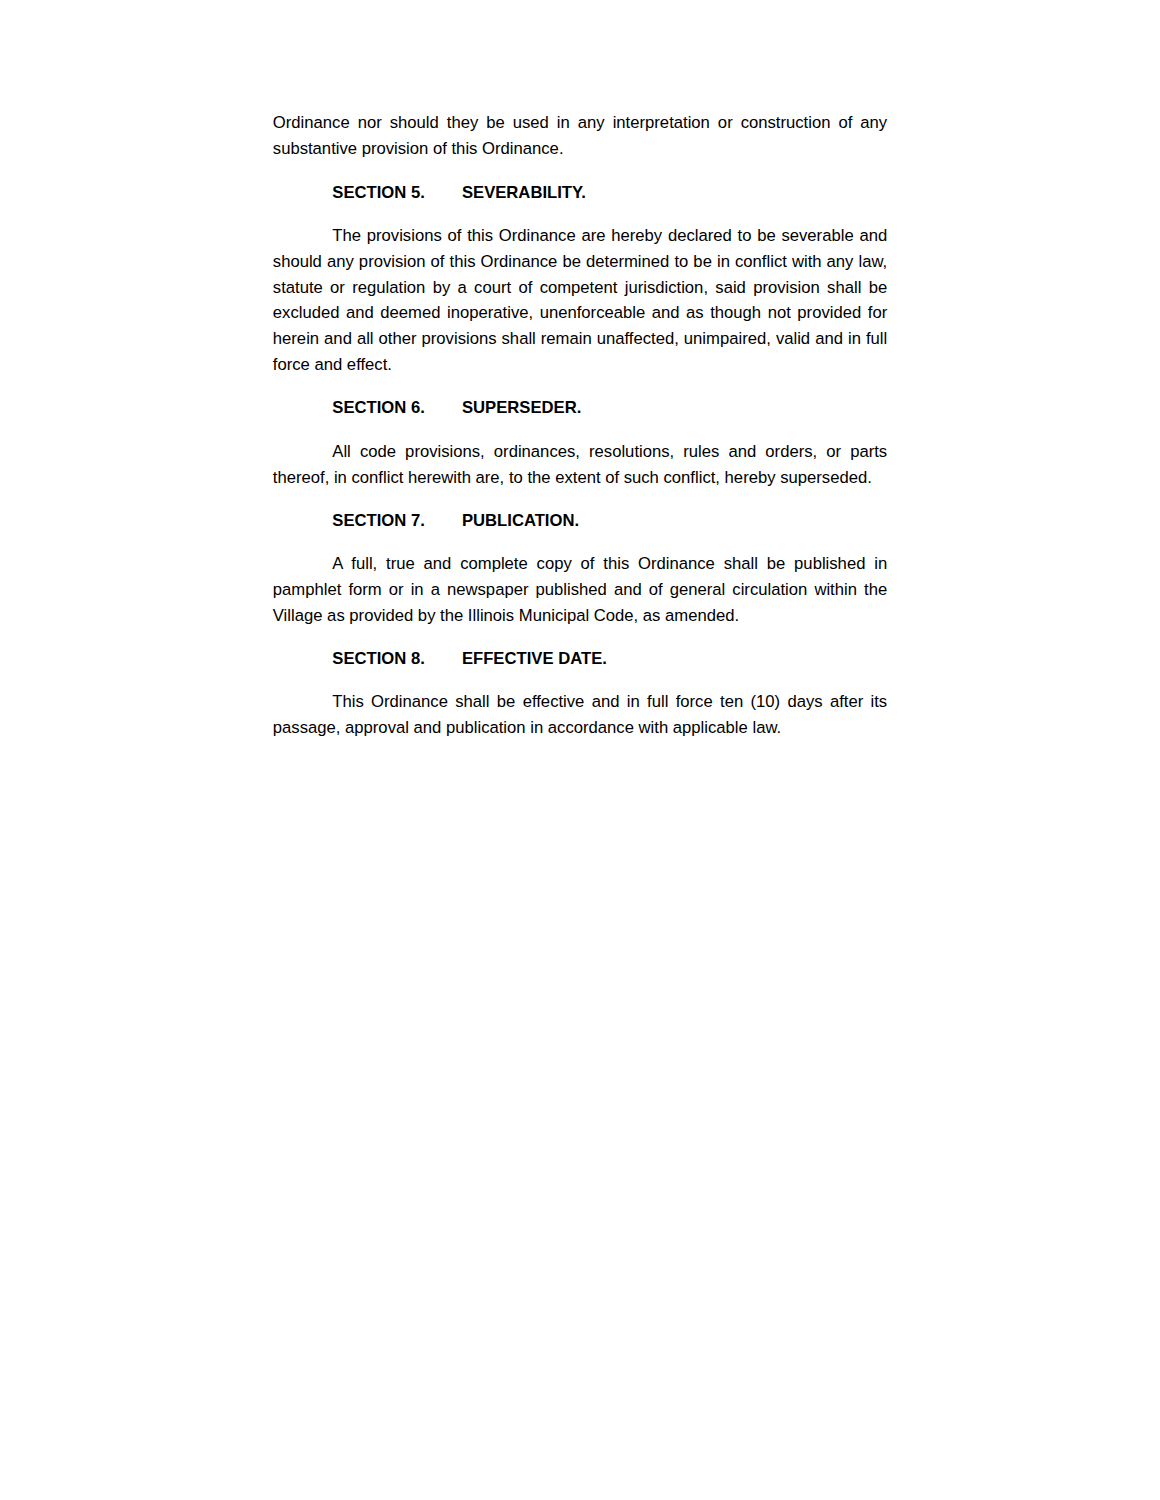Ordinance nor should they be used in any interpretation or construction of any substantive provision of this Ordinance.
SECTION 5. SEVERABILITY.
The provisions of this Ordinance are hereby declared to be severable and should any provision of this Ordinance be determined to be in conflict with any law, statute or regulation by a court of competent jurisdiction, said provision shall be excluded and deemed inoperative, unenforceable and as though not provided for herein and all other provisions shall remain unaffected, unimpaired, valid and in full force and effect.
SECTION 6. SUPERSEDER.
All code provisions, ordinances, resolutions, rules and orders, or parts thereof, in conflict herewith are, to the extent of such conflict, hereby superseded.
SECTION 7. PUBLICATION.
A full, true and complete copy of this Ordinance shall be published in pamphlet form or in a newspaper published and of general circulation within the Village as provided by the Illinois Municipal Code, as amended.
SECTION 8. EFFECTIVE DATE.
This Ordinance shall be effective and in full force ten (10) days after its passage, approval and publication in accordance with applicable law.